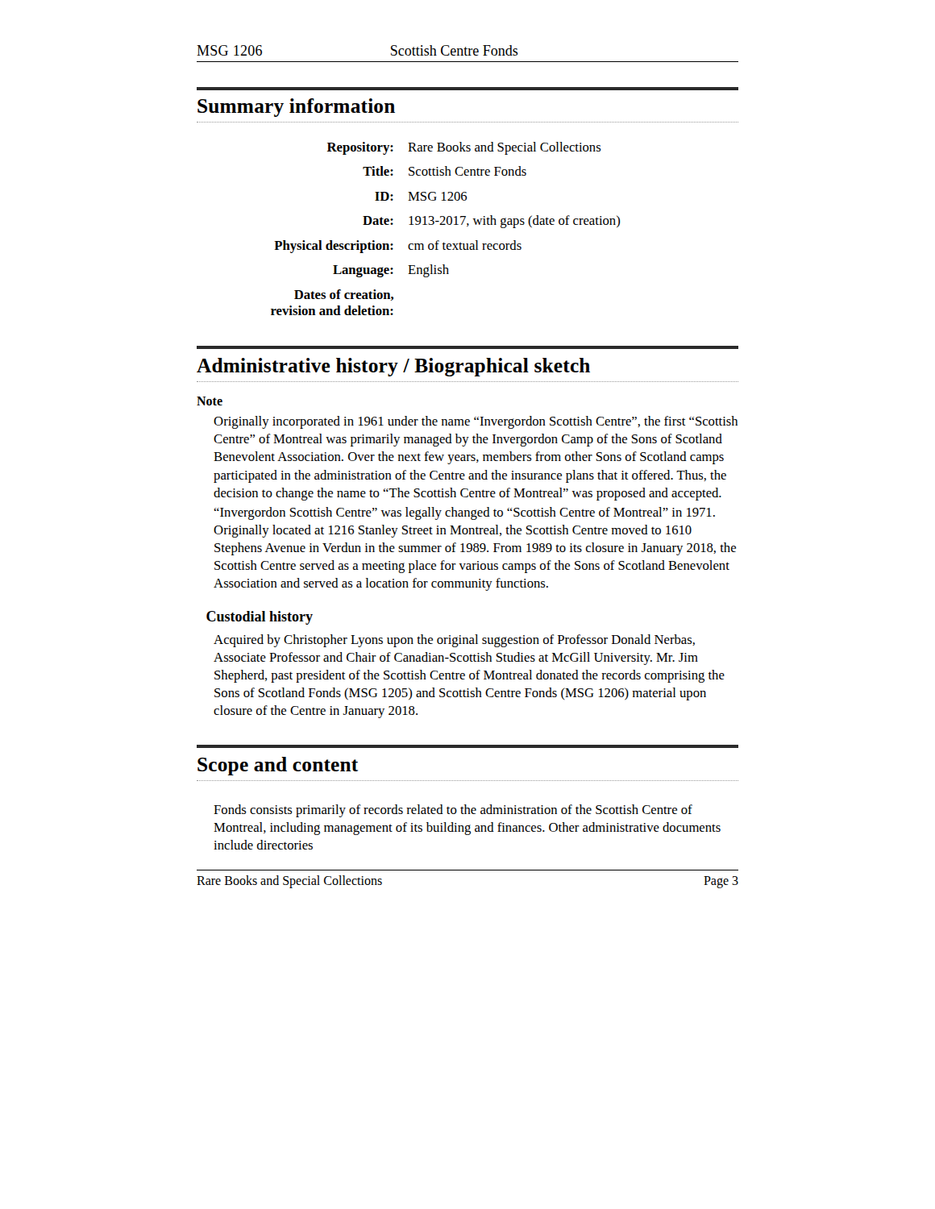MSG 1206
Scottish Centre Fonds
Summary information
| Repository: | Rare Books and Special Collections |
| Title: | Scottish Centre Fonds |
| ID: | MSG 1206 |
| Date: | 1913-2017, with gaps (date of creation) |
| Physical description: | cm of textual records |
| Language: | English |
| Dates of creation, revision and deletion: | |
Administrative history / Biographical sketch
Note
Originally incorporated in 1961 under the name “Invergordon Scottish Centre”, the first “Scottish Centre” of Montreal was primarily managed by the Invergordon Camp of the Sons of Scotland Benevolent Association. Over the next few years, members from other Sons of Scotland camps participated in the administration of the Centre and the insurance plans that it offered. Thus, the decision to change the name to “The Scottish Centre of Montreal” was proposed and accepted.
“Invergordon Scottish Centre” was legally changed to “Scottish Centre of Montreal” in 1971. Originally located at 1216 Stanley Street in Montreal, the Scottish Centre moved to 1610 Stephens Avenue in Verdun in the summer of 1989. From 1989 to its closure in January 2018, the Scottish Centre served as a meeting place for various camps of the Sons of Scotland Benevolent Association and served as a location for community functions.
Custodial history
Acquired by Christopher Lyons upon the original suggestion of Professor Donald Nerbas, Associate Professor and Chair of Canadian-Scottish Studies at McGill University. Mr. Jim Shepherd, past president of the Scottish Centre of Montreal donated the records comprising the Sons of Scotland Fonds (MSG 1205) and Scottish Centre Fonds (MSG 1206) material upon closure of the Centre in January 2018.
Scope and content
Fonds consists primarily of records related to the administration of the Scottish Centre of Montreal, including management of its building and finances. Other administrative documents include directories
Rare Books and Special Collections
Page 3